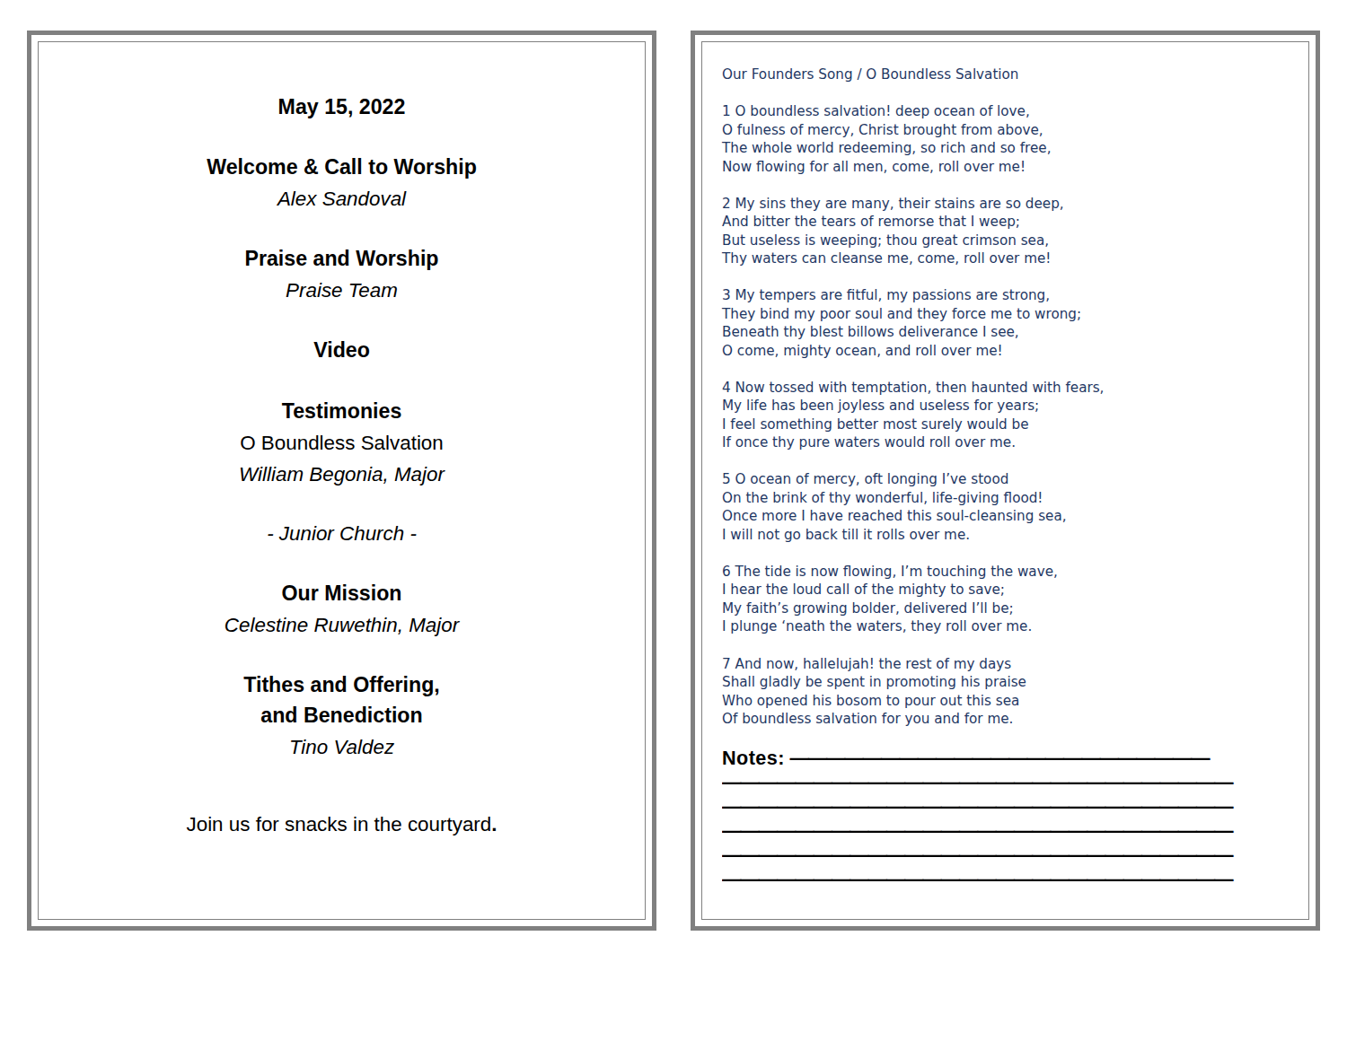May 15, 2022
Welcome & Call to Worship
Alex Sandoval
Praise and Worship
Praise Team
Video
Testimonies
O Boundless Salvation
William Begonia, Major
- Junior Church -
Our Mission
Celestine Ruwethin, Major
Tithes and Offering,
and Benediction
Tino Valdez
Join us for snacks in the courtyard.
Our Founders Song / O Boundless Salvation
1 O boundless salvation! deep ocean of love,
O fulness of mercy, Christ brought from above,
The whole world redeeming, so rich and so free,
Now flowing for all men, come, roll over me!
2 My sins they are many, their stains are so deep,
And bitter the tears of remorse that I weep;
But useless is weeping; thou great crimson sea,
Thy waters can cleanse me, come, roll over me!
3 My tempers are fitful, my passions are strong,
They bind my poor soul and they force me to wrong;
Beneath thy blest billows deliverance I see,
O come, mighty ocean, and roll over me!
4 Now tossed with temptation, then haunted with fears,
My life has been joyless and useless for years;
I feel something better most surely would be
If once thy pure waters would roll over me.
5 O ocean of mercy, oft longing I’ve stood
On the brink of thy wonderful, life-giving flood!
Once more I have reached this soul-cleansing sea,
I will not go back till it rolls over me.
6 The tide is now flowing, I’m touching the wave,
I hear the loud call of the mighty to save;
My faith’s growing bolder, delivered I’ll be;
I plunge ‘neath the waters, they roll over me.
7 And now, hallelujah! the rest of my days
Shall gladly be spent in promoting his praise
Who opened his bosom to pour out this sea
Of boundless salvation for you and for me.
Notes: ———————————————————————
———————————————————————————— ———————————————————————————— ———————————————————————————— ———————————————————————————— ————————————————————————————